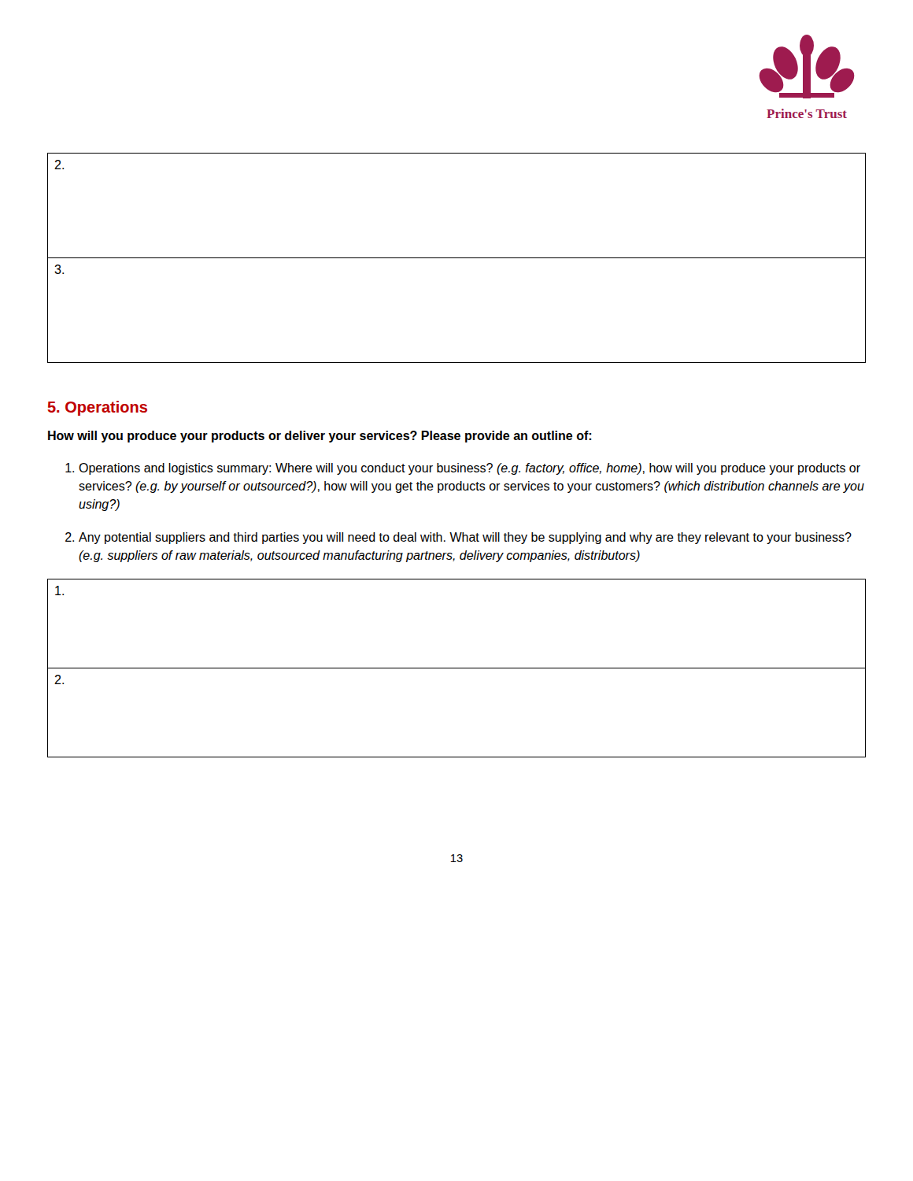Prince's Trust
| 2. |
| 3. |
5. Operations
How will you produce your products or deliver your services? Please provide an outline of:
Operations and logistics summary: Where will you conduct your business? (e.g. factory, office, home), how will you produce your products or services? (e.g. by yourself or outsourced?), how will you get the products or services to your customers? (which distribution channels are you using?)
Any potential suppliers and third parties you will need to deal with. What will they be supplying and why are they relevant to your business? (e.g. suppliers of raw materials, outsourced manufacturing partners, delivery companies, distributors)
| 1. |
| 2. |
13